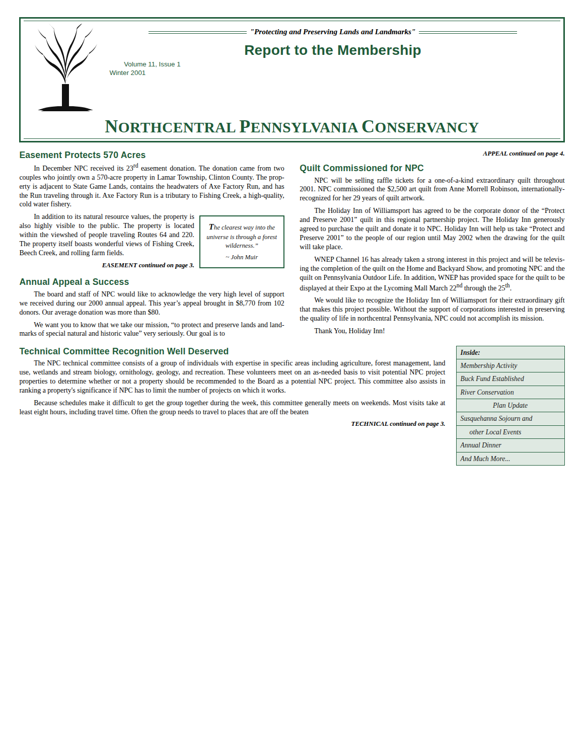"Protecting and Preserving Lands and Landmarks"
Report to the Membership
Volume 11, Issue 1
Winter 2001
NORTHCENTRAL PENNSYLVANIA CONSERVANCY
Easement Protects 570 Acres
In December NPC received its 23rd easement donation. The donation came from two couples who jointly own a 570-acre property in Lamar Township, Clinton County. The property is adjacent to State Game Lands, contains the headwaters of Axe Factory Run, and has the Run traveling through it. Axe Factory Run is a tributary to Fishing Creek, a high-quality, cold water fishery.
The clearest way into the universe is through a forest wilderness.” ~ John Muir
In addition to its natural resource values, the property is also highly visible to the public. The property is located within the viewshed of people traveling Routes 64 and 220. The property itself boasts wonderful views of Fishing Creek, Beech Creek, and rolling farm fields.
EASEMENT continued on page 3.
Annual Appeal a Success
The board and staff of NPC would like to acknowledge the very high level of support we received during our 2000 annual appeal. This year’s appeal brought in $8,770 from 102 donors. Our average donation was more than $80.
We want you to know that we take our mission, “to protect and preserve lands and landmarks of special natural and historic value” very seriously. Our goal is to
APPEAL continued on page 4.
Quilt Commissioned for NPC
NPC will be selling raffle tickets for a one-of-a-kind extraordinary quilt throughout 2001. NPC commissioned the $2,500 art quilt from Anne Morrell Robinson, internationally-recognized for her 29 years of quilt artwork.
The Holiday Inn of Williamsport has agreed to be the corporate donor of the “Protect and Preserve 2001” quilt in this regional partnership project. The Holiday Inn generously agreed to purchase the quilt and donate it to NPC. Holiday Inn will help us take “Protect and Preserve 2001” to the people of our region until May 2002 when the drawing for the quilt will take place.
WNEP Channel 16 has already taken a strong interest in this project and will be televising the completion of the quilt on the Home and Backyard Show, and promoting NPC and the quilt on Pennsylvania Outdoor Life. In addition, WNEP has provided space for the quilt to be displayed at their Expo at the Lycoming Mall March 22nd through the 25th.
We would like to recognize the Holiday Inn of Williamsport for their extraordinary gift that makes this project possible. Without the support of corporations interested in preserving the quality of life in northcentral Pennsylvania, NPC could not accomplish its mission.
Thank You, Holiday Inn!
Technical Committee Recognition Well Deserved
The NPC technical committee consists of a group of individuals with expertise in specific areas including agriculture, forest management, land use, wetlands and stream biology, ornithology, geology, and recreation. These volunteers meet on an as-needed basis to visit potential NPC project properties to determine whether or not a property should be recommended to the Board as a potential NPC project. This committee also assists in ranking a property's significance if NPC has to limit the number of projects on which it works.
Because schedules make it difficult to get the group together during the week, this committee generally meets on weekends. Most visits take at least eight hours, including travel time. Often the group needs to travel to places that are off the beaten
TECHNICAL continued on page 3.
Inside:
Membership Activity
Buck Fund Established
River Conservation
Plan Update
Susquehanna Sojourn and
other Local Events
Annual Dinner
And Much More...